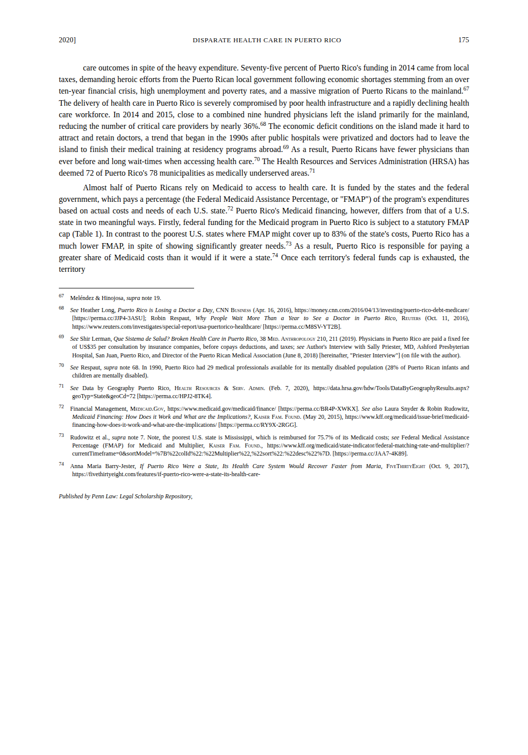2020] Disparate Health Care in Puerto Rico 175
care outcomes in spite of the heavy expenditure. Seventy-five percent of Puerto Rico's funding in 2014 came from local taxes, demanding heroic efforts from the Puerto Rican local government following economic shortages stemming from an over ten-year financial crisis, high unemployment and poverty rates, and a massive migration of Puerto Ricans to the mainland.67 The delivery of health care in Puerto Rico is severely compromised by poor health infrastructure and a rapidly declining health care workforce. In 2014 and 2015, close to a combined nine hundred physicians left the island primarily for the mainland, reducing the number of critical care providers by nearly 36%.68 The economic deficit conditions on the island made it hard to attract and retain doctors, a trend that began in the 1990s after public hospitals were privatized and doctors had to leave the island to finish their medical training at residency programs abroad.69 As a result, Puerto Ricans have fewer physicians than ever before and long wait-times when accessing health care.70 The Health Resources and Services Administration (HRSA) has deemed 72 of Puerto Rico's 78 municipalities as medically underserved areas.71
Almost half of Puerto Ricans rely on Medicaid to access to health care. It is funded by the states and the federal government, which pays a percentage (the Federal Medicaid Assistance Percentage, or "FMAP") of the program's expenditures based on actual costs and needs of each U.S. state.72 Puerto Rico's Medicaid financing, however, differs from that of a U.S. state in two meaningful ways. Firstly, federal funding for the Medicaid program in Puerto Rico is subject to a statutory FMAP cap (Table 1). In contrast to the poorest U.S. states where FMAP might cover up to 83% of the state's costs, Puerto Rico has a much lower FMAP, in spite of showing significantly greater needs.73 As a result, Puerto Rico is responsible for paying a greater share of Medicaid costs than it would if it were a state.74 Once each territory's federal funds cap is exhausted, the territory
67 Meléndez & Hinojosa, supra note 19.
68 See Heather Long, Puerto Rico is Losing a Doctor a Day, CNN Business (Apr. 16, 2016), https://money.cnn.com/2016/04/13/investing/puerto-rico-debt-medicare/ [https://perma.cc/JJP4-3ASU]; Robin Respaut, Why People Wait More Than a Year to See a Doctor in Puerto Rico, Reuters (Oct. 11, 2016), https://www.reuters.com/investigates/special-report/usa-puertorico-healthcare/ [https://perma.cc/M8SV-YT2B].
69 See Shir Lerman, Que Sistema de Salud? Broken Health Care in Puerto Rico, 38 Med. Anthropology 210, 211 (2019). Physicians in Puerto Rico are paid a fixed fee of US$35 per consultation by insurance companies, before copays deductions, and taxes; see Author's Interview with Sally Priester, MD, Ashford Presbyterian Hospital, San Juan, Puerto Rico, and Director of the Puerto Rican Medical Association (June 8, 2018) [hereinafter, "Priester Interview"] (on file with the author).
70 See Respaut, supra note 68. In 1990, Puerto Rico had 29 medical professionals available for its mentally disabled population (28% of Puerto Rican infants and children are mentally disabled).
71 See Data by Geography Puerto Rico, Health Resources & Serv. Admin. (Feb. 7, 2020), https://data.hrsa.gov/hdw/Tools/DataByGeographyResults.aspx?geoTyp=State&geoCd=72 [https://perma.cc/HPJ2-8TK4].
72 Financial Management, Medicaid.Gov, https://www.medicaid.gov/medicaid/finance/ [https://perma.cc/BR4P-XWKX]. See also Laura Snyder & Robin Rudowitz, Medicaid Financing: How Does it Work and What are the Implications?, Kaiser Fam. Found. (May 20, 2015), https://www.kff.org/medicaid/issue-brief/medicaid-financing-how-does-it-work-and-what-are-the-implications/ [https://perma.cc/RY9X-2RGG].
73 Rudowitz et al., supra note 7. Note, the poorest U.S. state is Mississippi, which is reimbursed for 75.7% of its Medicaid costs; see Federal Medical Assistance Percentage (FMAP) for Medicaid and Multiplier, Kaiser Fam. Found., https://www.kff.org/medicaid/state-indicator/federal-matching-rate-and-multiplier/?currentTimeframe=0&sortModel=%7B%22colId%22:%22Multiplier%22,%22sort%22:%22desc%22%7D. [https://perma.cc/JAA7-4K89].
74 Anna Maria Barry-Jester, If Puerto Rico Were a State, Its Health Care System Would Recover Faster from Maria, FiveThirtyEight (Oct. 9, 2017), https://fivethirtyeight.com/features/if-puerto-rico-were-a-state-its-health-care-
Published by Penn Law: Legal Scholarship Repository,